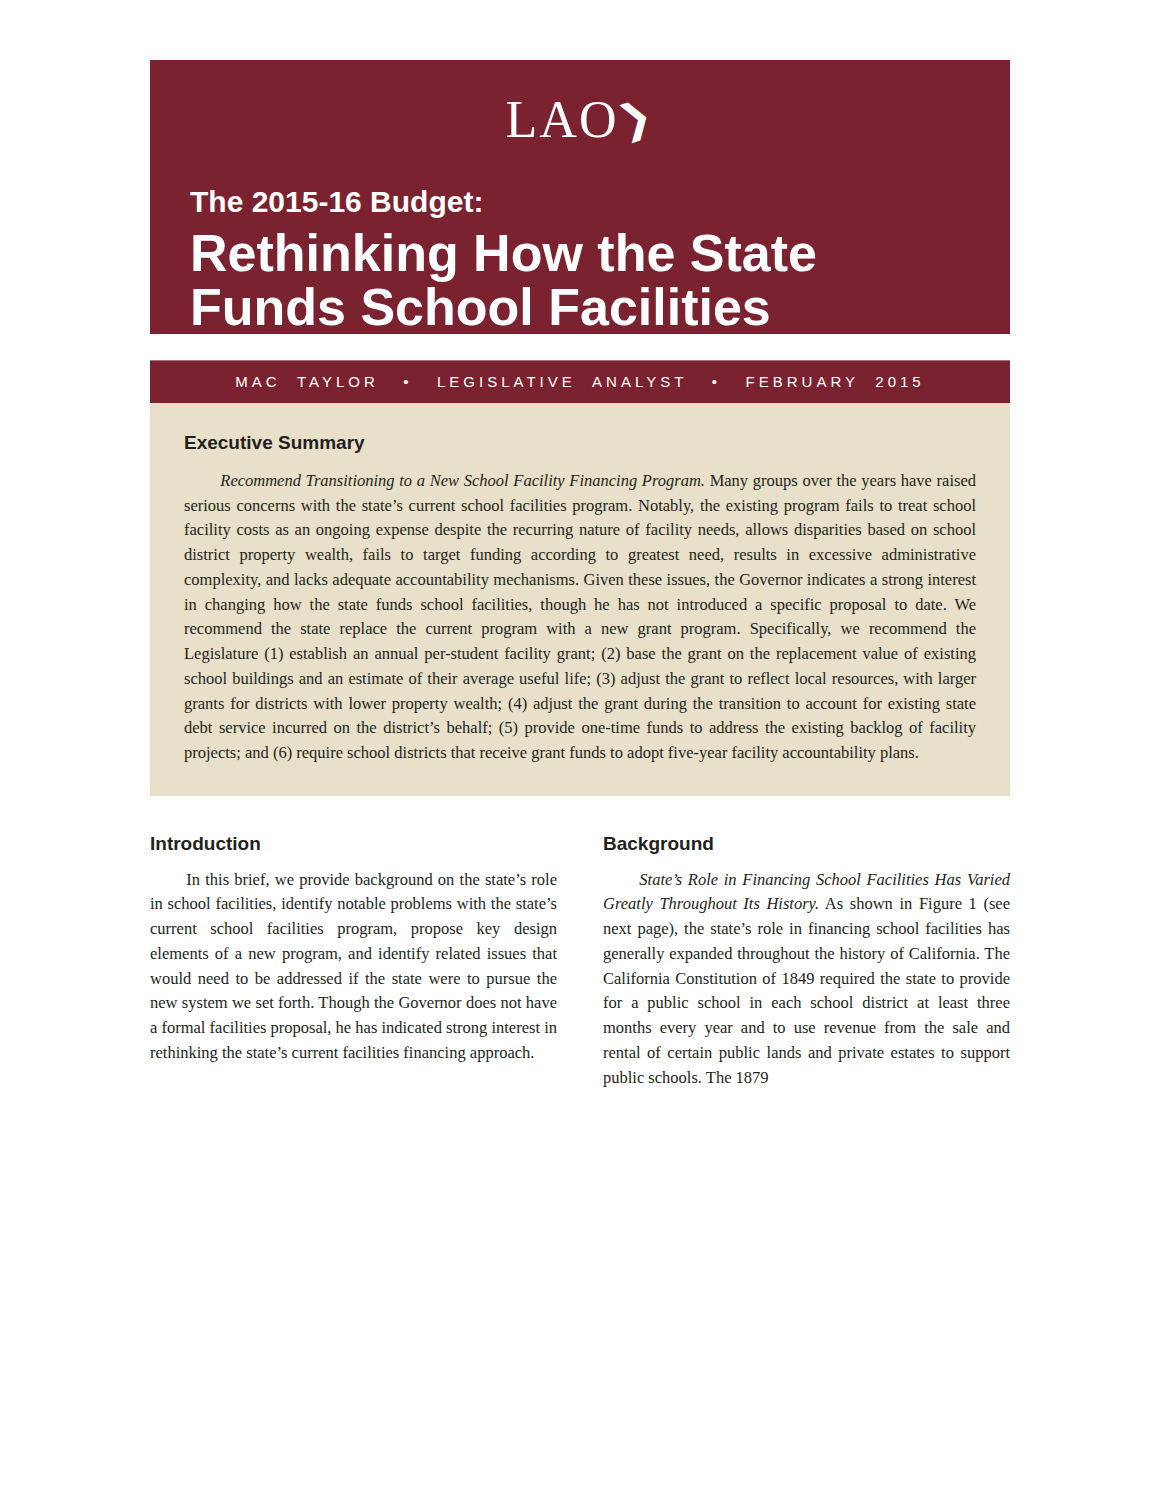LAO❯
The 2015-16 Budget:
Rethinking How the State
Funds School Facilities
MAC TAYLOR • LEGISLATIVE ANALYST • FEBRUARY 2015
Executive Summary
Recommend Transitioning to a New School Facility Financing Program. Many groups over the years have raised serious concerns with the state’s current school facilities program. Notably, the existing program fails to treat school facility costs as an ongoing expense despite the recurring nature of facility needs, allows disparities based on school district property wealth, fails to target funding according to greatest need, results in excessive administrative complexity, and lacks adequate accountability mechanisms. Given these issues, the Governor indicates a strong interest in changing how the state funds school facilities, though he has not introduced a specific proposal to date. We recommend the state replace the current program with a new grant program. Specifically, we recommend the Legislature (1) establish an annual per-student facility grant; (2) base the grant on the replacement value of existing school buildings and an estimate of their average useful life; (3) adjust the grant to reflect local resources, with larger grants for districts with lower property wealth; (4) adjust the grant during the transition to account for existing state debt service incurred on the district’s behalf; (5) provide one-time funds to address the existing backlog of facility projects; and (6) require school districts that receive grant funds to adopt five-year facility accountability plans.
Introduction
In this brief, we provide background on the state’s role in school facilities, identify notable problems with the state’s current school facilities program, propose key design elements of a new program, and identify related issues that would need to be addressed if the state were to pursue the new system we set forth. Though the Governor does not have a formal facilities proposal, he has indicated strong interest in rethinking the state’s current facilities financing approach.
Background
State’s Role in Financing School Facilities Has Varied Greatly Throughout Its History. As shown in Figure 1 (see next page), the state’s role in financing school facilities has generally expanded throughout the history of California. The California Constitution of 1849 required the state to provide for a public school in each school district at least three months every year and to use revenue from the sale and rental of certain public lands and private estates to support public schools. The 1879